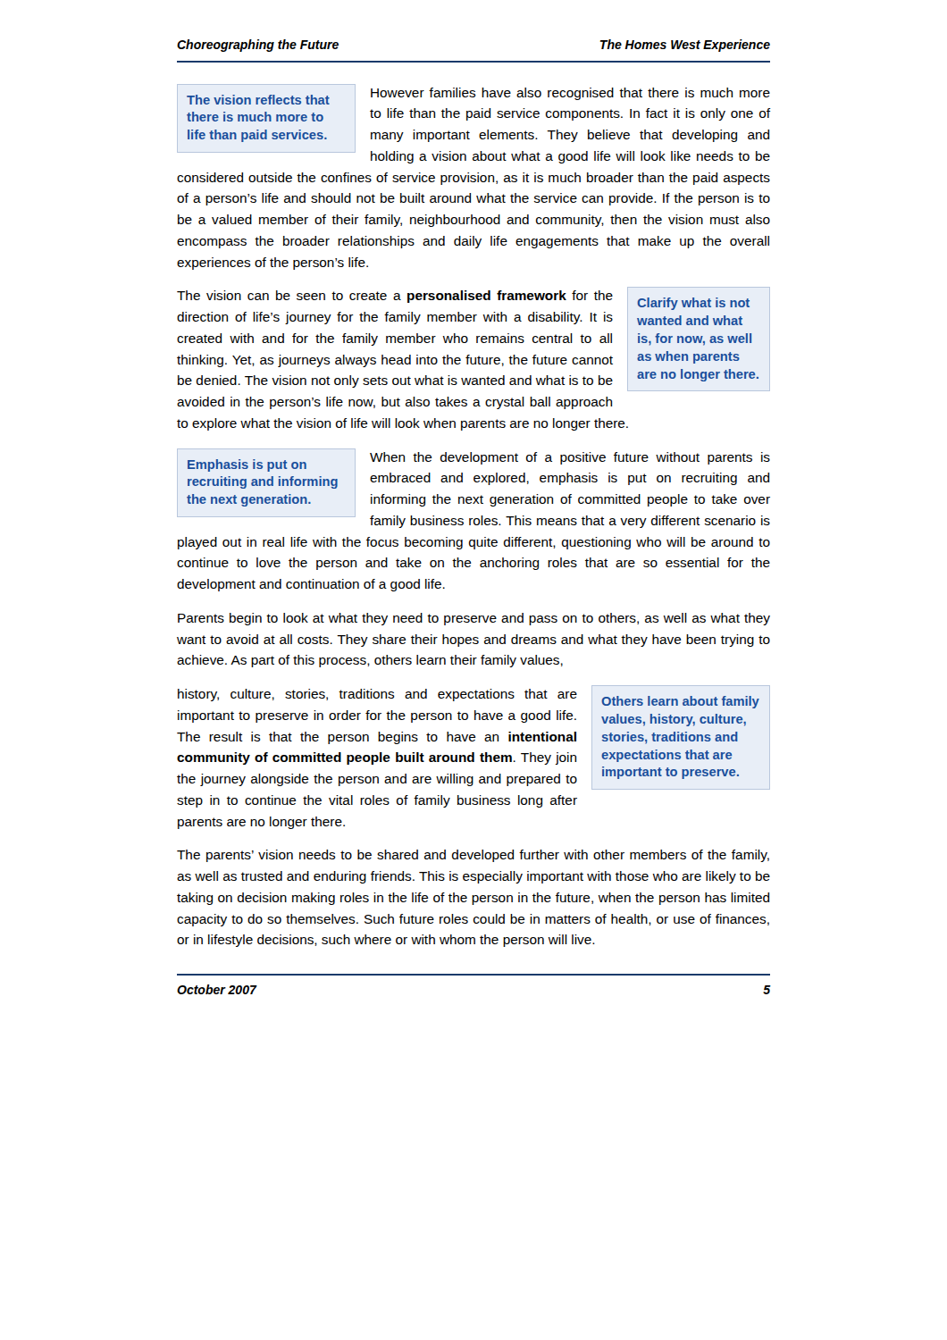Choreographing the Future The Homes West Experience
The vision reflects that there is much more to life than paid services.
However families have also recognised that there is much more to life than the paid service components. In fact it is only one of many important elements. They believe that developing and holding a vision about what a good life will look like needs to be considered outside the confines of service provision, as it is much broader than the paid aspects of a person’s life and should not be built around what the service can provide. If the person is to be a valued member of their family, neighbourhood and community, then the vision must also encompass the broader relationships and daily life engagements that make up the overall experiences of the person’s life.
Clarify what is not wanted and what is, for now, as well as when parents are no longer there.
The vision can be seen to create a personalised framework for the direction of life’s journey for the family member with a disability. It is created with and for the family member who remains central to all thinking. Yet, as journeys always head into the future, the future cannot be denied. The vision not only sets out what is wanted and what is to be avoided in the person’s life now, but also takes a crystal ball approach to explore what the vision of life will look when parents are no longer there.
Emphasis is put on recruiting and informing the next generation.
When the development of a positive future without parents is embraced and explored, emphasis is put on recruiting and informing the next generation of committed people to take over family business roles. This means that a very different scenario is played out in real life with the focus becoming quite different, questioning who will be around to continue to love the person and take on the anchoring roles that are so essential for the development and continuation of a good life.
Parents begin to look at what they need to preserve and pass on to others, as well as what they want to avoid at all costs. They share their hopes and dreams and what they have been trying to achieve. As part of this process, others learn their family values,
Others learn about family values, history, culture, stories, traditions and expectations that are important to preserve.
history, culture, stories, traditions and expectations that are important to preserve in order for the person to have a good life. The result is that the person begins to have an intentional community of committed people built around them. They join the journey alongside the person and are willing and prepared to step in to continue the vital roles of family business long after parents are no longer there.
The parents’ vision needs to be shared and developed further with other members of the family, as well as trusted and enduring friends. This is especially important with those who are likely to be taking on decision making roles in the life of the person in the future, when the person has limited capacity to do so themselves. Such future roles could be in matters of health, or use of finances, or in lifestyle decisions, such where or with whom the person will live.
October 2007 5